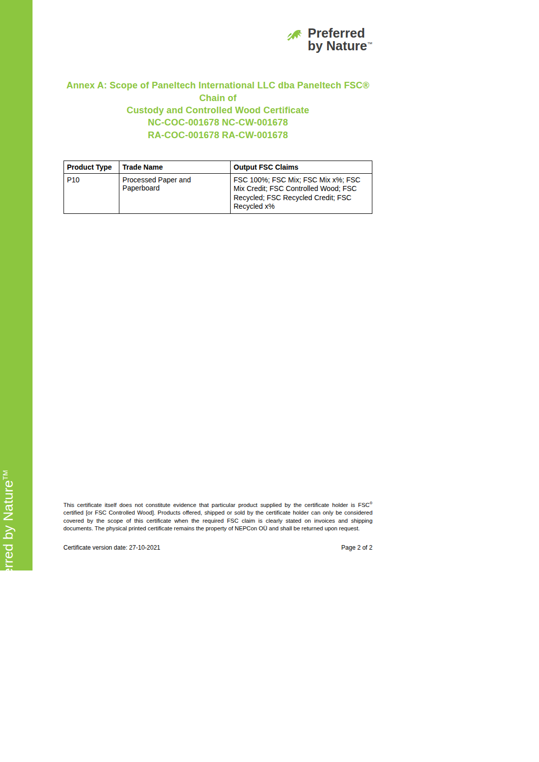Preferred by NatureTM
Preferred by Nature™
Annex A: Scope of Paneltech International LLC dba Paneltech FSC® Chain of Custody and Controlled Wood Certificate NC-COC-001678 NC-CW-001678 RA-COC-001678 RA-CW-001678
| Product Type | Trade Name | Output FSC Claims |
| --- | --- | --- |
| P10 | Processed Paper and Paperboard | FSC 100%; FSC Mix; FSC Mix x%; FSC Mix Credit; FSC Controlled Wood; FSC Recycled; FSC Recycled Credit; FSC Recycled x% |
This certificate itself does not constitute evidence that particular product supplied by the certificate holder is FSC® certified [or FSC Controlled Wood]. Products offered, shipped or sold by the certificate holder can only be considered covered by the scope of this certificate when the required FSC claim is clearly stated on invoices and shipping documents. The physical printed certificate remains the property of NEPCon OÜ and shall be returned upon request.
Certificate version date: 27-10-2021
Page 2 of 2